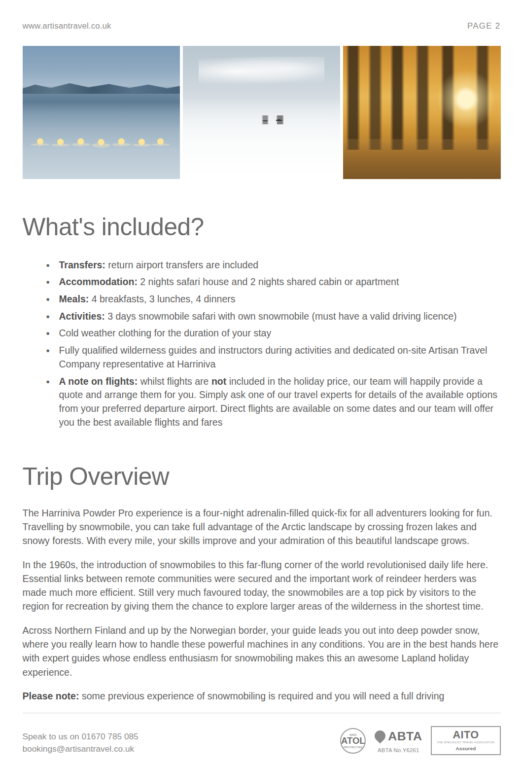www.artisantravel.co.uk PAGE 2
What's included?
Transfers: return airport transfers are included
Accommodation: 2 nights safari house and 2 nights shared cabin or apartment
Meals: 4 breakfasts, 3 lunches, 4 dinners
Activities: 3 days snowmobile safari with own snowmobile (must have a valid driving licence)
Cold weather clothing for the duration of your stay
Fully qualified wilderness guides and instructors during activities and dedicated on-site Artisan Travel Company representative at Harriniva
A note on flights: whilst flights are not included in the holiday price, our team will happily provide a quote and arrange them for you. Simply ask one of our travel experts for details of the available options from your preferred departure airport. Direct flights are available on some dates and our team will offer you the best available flights and fares
Trip Overview
The Harriniva Powder Pro experience is a four-night adrenalin-filled quick-fix for all adventurers looking for fun. Travelling by snowmobile, you can take full advantage of the Arctic landscape by crossing frozen lakes and snowy forests. With every mile, your skills improve and your admiration of this beautiful landscape grows.
In the 1960s, the introduction of snowmobiles to this far-flung corner of the world revolutionised daily life here. Essential links between remote communities were secured and the important work of reindeer herders was made much more efficient. Still very much favoured today, the snowmobiles are a top pick by visitors to the region for recreation by giving them the chance to explore larger areas of the wilderness in the shortest time.
Across Northern Finland and up by the Norwegian border, your guide leads you out into deep powder snow, where you really learn how to handle these powerful machines in any conditions. You are in the best hands here with expert guides whose endless enthusiasm for snowmobiling makes this an awesome Lapland holiday experience.
Please note: some previous experience of snowmobiling is required and you will need a full driving
Speak to us on 01670 785 085
bookings@artisantravel.co.uk
8865 ATOL Protected
ABTA
ABTA No.Y6261
AITO
THE SPECIALIST TRAVEL ASSOCIATION
Assured